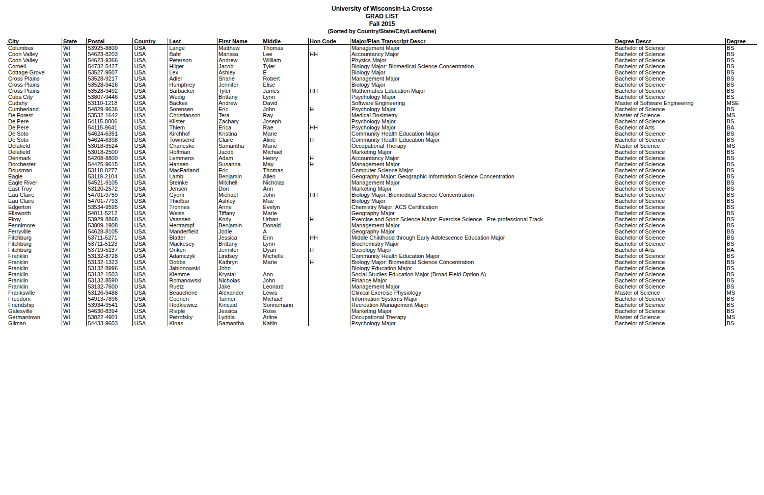University of Wisconsin-La Crosse
GRAD LIST
Fall 2015
(Sorted by Country/State/City/LastName)
| City | State | Postal | Country | Last | First Name | Middle | Hon Code | Major/Plan Transcript Descr | Degree Descr | Degree |
| --- | --- | --- | --- | --- | --- | --- | --- | --- | --- | --- |
| Columbus | WI | 53925-8800 | USA | Lange | Matthew | Thomas | | Management Major | Bachelor of Science | BS |
| Coon Valley | WI | 54623-8203 | USA | Bahr | Marissa | Lee | HH | Accountancy Major | Bachelor of Science | BS |
| Coon Valley | WI | 54623-9366 | USA | Peterson | Andrew | William | | Physics Major | Bachelor of Science | BS |
| Cornell | WI | 54732-5427 | USA | Hilger | Jacob | Tyler | | Biology Major: Biomedical Science Concentration | Bachelor of Science | BS |
| Cottage Grove | WI | 53527-9507 | USA | Lex | Ashley | E | | Biology Major | Bachelor of Science | BS |
| Cross Plains | WI | 53528-9217 | USA | Adler | Shane | Robert | | Management Major | Bachelor of Science | BS |
| Cross Plains | WI | 53528-9416 | USA | Humphrey | Jennifer | Elise | | Biology Major | Bachelor of Science | BS |
| Cross Plains | WI | 53528-9492 | USA | Sarbacker | Tyler | James | HH | Mathematics Education Major | Bachelor of Science | BS |
| Cuba City | WI | 53807-9446 | USA | Wedig | Brittany | Lynn | | Psychology Major | Bachelor of Science | BS |
| Cudahy | WI | 53110-1218 | USA | Backes | Andrew | David | | Software Engineering | Master of Software Engineering | MSE |
| Cumberland | WI | 54829-9636 | USA | Sorensen | Eric | John | H | Psychology Major | Bachelor of Science | BS |
| De Forest | WI | 53532-1642 | USA | Christianson | Tera | Ray | | Medical Dosimetry | Master of Science | MS |
| De Pere | WI | 54115-8006 | USA | Klister | Zachary | Joseph | | Psychology Major | Bachelor of Science | BS |
| De Pere | WI | 54115-9641 | USA | Thiem | Erica | Rae | HH | Psychology Major | Bachelor of Arts | BA |
| De Soto | WI | 54624-6351 | USA | Kirchhof | Kristina | Marie | | Community Health Education Major | Bachelor of Science | BS |
| De Soto | WI | 54624-6398 | USA | Townsend | Claire | Aline | H | Community Health Education Major | Bachelor of Science | BS |
| Delafield | WI | 53018-3524 | USA | Chaneske | Samantha | Marie | | Occupational Therapy | Master of Science | MS |
| Delafield | WI | 53018-2500 | USA | Hoffman | Jacob | Michael | | Marketing Major | Bachelor of Science | BS |
| Denmark | WI | 54208-8800 | USA | Lemmens | Adam | Henry | H | Accountancy Major | Bachelor of Science | BS |
| Dorchester | WI | 54425-9615 | USA | Hansen | Susanna | May | H | Management Major | Bachelor of Science | BS |
| Dousman | WI | 53118-0277 | USA | MacFarland | Eric | Thomas | | Computer Science Major | Bachelor of Science | BS |
| Eagle | WI | 53119-2104 | USA | Lamb | Benjamin | Allen | | Geography Major: Geographic Information Science Concentration | Bachelor of Science | BS |
| Eagle River | WI | 54521-9105 | USA | Steinke | Mitchell | Nicholas | | Management Major | Bachelor of Science | BS |
| East Troy | WI | 53120-2572 | USA | Jensen | Dori | Ann | | Marketing Major | Bachelor of Science | BS |
| Eau Claire | WI | 54701-9759 | USA | Gyorfi | Michael | John | HH | Biology Major: Biomedical Science Concentration | Bachelor of Science | BS |
| Eau Claire | WI | 54701-7793 | USA | Thielbar | Ashley | Mae | | Biology Major | Bachelor of Science | BS |
| Edgerton | WI | 53534-9595 | USA | Tronnes | Anne | Evelyn | | Chemistry Major: ACS Certification | Bachelor of Science | BS |
| Ellsworth | WI | 54011-5212 | USA | Weiss | Tiffany | Marie | | Geography Major | Bachelor of Science | BS |
| Elroy | WI | 53929-8868 | USA | Vaassen | Kody | Urban | H | Exercise and Sport Science Major: Exercise Science - Pre-professional Track | Bachelor of Science | BS |
| Fennimore | WI | 53809-1908 | USA | Hertrampf | Benjamin | Donald | | Management Major | Bachelor of Science | BS |
| Ferryville | WI | 54628-8105 | USA | Manderfield | Jodie | A | | Geography Major | Bachelor of Science | BS |
| Fitchburg | WI | 53711-5271 | USA | Blatter | Jessica | Erin | HH | Middle Childhood through Early Adolescence Education Major | Bachelor of Science | BS |
| Fitchburg | WI | 53711-5123 | USA | Mackesey | Brittany | Lynn | | Biochemistry Major | Bachelor of Science | BS |
| Fitchburg | WI | 53719-5137 | USA | Onken | Jennifer | Dyan | H | Sociology Major | Bachelor of Arts | BA |
| Franklin | WI | 53132-8728 | USA | Adamczyk | Lindsey | Michelle | | Community Health Education Major | Bachelor of Science | BS |
| Franklin | WI | 53132-1323 | USA | Dobbs | Kathryn | Marie | H | Biology Major: Biomedical Science Concentration | Bachelor of Science | BS |
| Franklin | WI | 53132-8996 | USA | Jablonowski | John | | | Biology Education Major | Bachelor of Science | BS |
| Franklin | WI | 53132-1503 | USA | Klemme | Krystal | Ann | | Social Studies Education Major (Broad Field Option A) | Bachelor of Science | BS |
| Franklin | WI | 53132-8590 | USA | Romanowski | Nicholas | John | | Finance Major | Bachelor of Science | BS |
| Franklin | WI | 53132-7600 | USA | Ruetz | Jake | Leonard | | Management Major | Bachelor of Science | BS |
| Franksville | WI | 53126-9488 | USA | Beauchene | Alexander | Lewis | | Clinical Exercise Physiology | Master of Science | MS |
| Freedom | WI | 54913-7896 | USA | Coenen | Tanner | Michael | | Information Systems Major | Bachelor of Science | BS |
| Friendship | WI | 53934-9541 | USA | Hodkiewicz | Kincaid | Sonnemann | | Recreation Management Major | Bachelor of Science | BS |
| Galesville | WI | 54630-8394 | USA | Rieple | Jessica | Rose | | Marketing Major | Bachelor of Science | BS |
| Germantown | WI | 53022-4901 | USA | Petrofsky | Lyddia | Arline | | Occupational Therapy | Master of Science | MS |
| Gilman | WI | 54433-9603 | USA | Kinas | Samantha | Katlin | | Psychology Major | Bachelor of Science | BS |